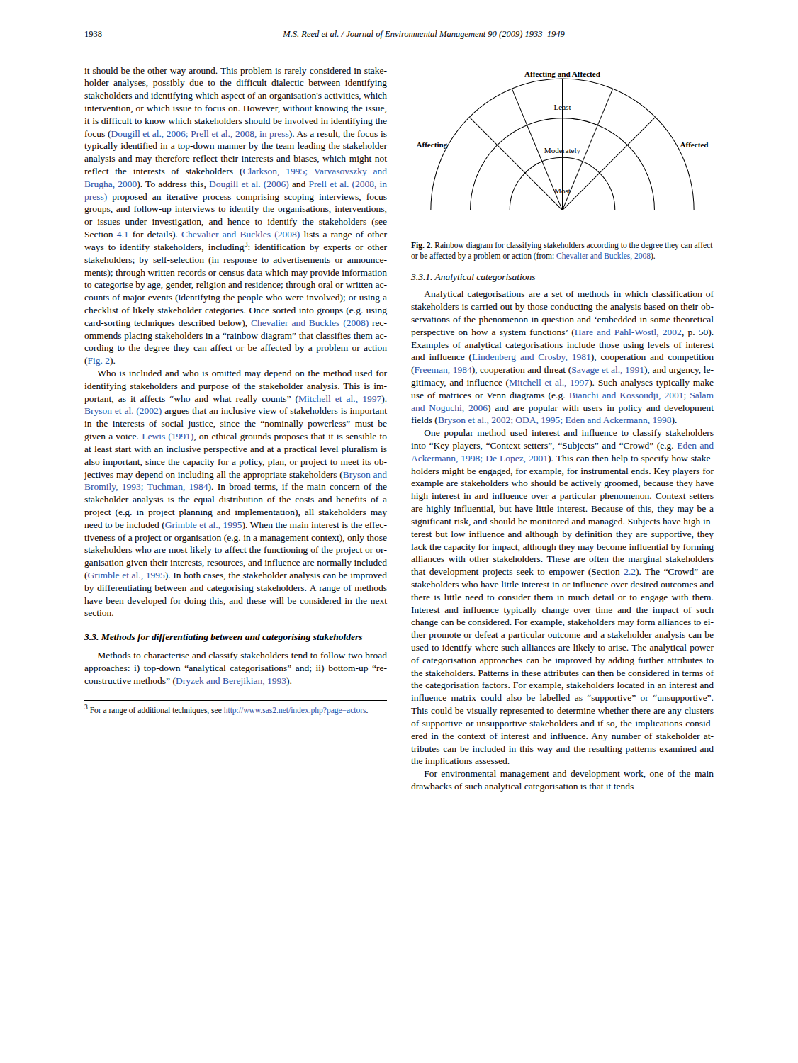1938
M.S. Reed et al. / Journal of Environmental Management 90 (2009) 1933–1949
it should be the other way around. This problem is rarely considered in stakeholder analyses, possibly due to the difficult dialectic between identifying stakeholders and identifying which aspect of an organisation's activities, which intervention, or which issue to focus on. However, without knowing the issue, it is difficult to know which stakeholders should be involved in identifying the focus (Dougill et al., 2006; Prell et al., 2008, in press). As a result, the focus is typically identified in a top-down manner by the team leading the stakeholder analysis and may therefore reflect their interests and biases, which might not reflect the interests of stakeholders (Clarkson, 1995; Varvasovszky and Brugha, 2000). To address this, Dougill et al. (2006) and Prell et al. (2008, in press) proposed an iterative process comprising scoping interviews, focus groups, and follow-up interviews to identify the organisations, interventions, or issues under investigation, and hence to identify the stakeholders (see Section 4.1 for details). Chevalier and Buckles (2008) lists a range of other ways to identify stakeholders, including3: identification by experts or other stakeholders; by self-selection (in response to advertisements or announcements); through written records or census data which may provide information to categorise by age, gender, religion and residence; through oral or written accounts of major events (identifying the people who were involved); or using a checklist of likely stakeholder categories. Once sorted into groups (e.g. using card-sorting techniques described below), Chevalier and Buckles (2008) recommends placing stakeholders in a “rainbow diagram” that classifies them according to the degree they can affect or be affected by a problem or action (Fig. 2).
Who is included and who is omitted may depend on the method used for identifying stakeholders and purpose of the stakeholder analysis. This is important, as it affects “who and what really counts” (Mitchell et al., 1997). Bryson et al. (2002) argues that an inclusive view of stakeholders is important in the interests of social justice, since the “nominally powerless” must be given a voice. Lewis (1991), on ethical grounds proposes that it is sensible to at least start with an inclusive perspective and at a practical level pluralism is also important, since the capacity for a policy, plan, or project to meet its objectives may depend on including all the appropriate stakeholders (Bryson and Bromily, 1993; Tuchman, 1984). In broad terms, if the main concern of the stakeholder analysis is the equal distribution of the costs and benefits of a project (e.g. in project planning and implementation), all stakeholders may need to be included (Grimble et al., 1995). When the main interest is the effectiveness of a project or organisation (e.g. in a management context), only those stakeholders who are most likely to affect the functioning of the project or organisation given their interests, resources, and influence are normally included (Grimble et al., 1995). In both cases, the stakeholder analysis can be improved by differentiating between and categorising stakeholders. A range of methods have been developed for doing this, and these will be considered in the next section.
3.3. Methods for differentiating between and categorising stakeholders
Methods to characterise and classify stakeholders tend to follow two broad approaches: i) top-down “analytical categorisations” and; ii) bottom-up “reconstructive methods” (Dryzek and Berejikian, 1993).
3 For a range of additional techniques, see http://www.sas2.net/index.php?page=actors.
Affecting and Affected Affecting Affected Least Moderately Most
Fig. 2. Rainbow diagram for classifying stakeholders according to the degree they can affect or be affected by a problem or action (from: Chevalier and Buckles, 2008).
3.3.1. Analytical categorisations
Analytical categorisations are a set of methods in which classification of stakeholders is carried out by those conducting the analysis based on their observations of the phenomenon in question and ‘embedded in some theoretical perspective on how a system functions’ (Hare and Pahl-Wostl, 2002, p. 50). Examples of analytical categorisations include those using levels of interest and influence (Lindenberg and Crosby, 1981), cooperation and competition (Freeman, 1984), cooperation and threat (Savage et al., 1991), and urgency, legitimacy, and influence (Mitchell et al., 1997). Such analyses typically make use of matrices or Venn diagrams (e.g. Bianchi and Kossoudji, 2001; Salam and Noguchi, 2006) and are popular with users in policy and development fields (Bryson et al., 2002; ODA, 1995; Eden and Ackermann, 1998).
One popular method used interest and influence to classify stakeholders into “Key players, “Context setters”, “Subjects” and “Crowd” (e.g. Eden and Ackermann, 1998; De Lopez, 2001). This can then help to specify how stakeholders might be engaged, for example, for instrumental ends. Key players for example are stakeholders who should be actively groomed, because they have high interest in and influence over a particular phenomenon. Context setters are highly influential, but have little interest. Because of this, they may be a significant risk, and should be monitored and managed. Subjects have high interest but low influence and although by definition they are supportive, they lack the capacity for impact, although they may become influential by forming alliances with other stakeholders. These are often the marginal stakeholders that development projects seek to empower (Section 2.2). The “Crowd” are stakeholders who have little interest in or influence over desired outcomes and there is little need to consider them in much detail or to engage with them. Interest and influence typically change over time and the impact of such change can be considered. For example, stakeholders may form alliances to either promote or defeat a particular outcome and a stakeholder analysis can be used to identify where such alliances are likely to arise. The analytical power of categorisation approaches can be improved by adding further attributes to the stakeholders. Patterns in these attributes can then be considered in terms of the categorisation factors. For example, stakeholders located in an interest and influence matrix could also be labelled as “supportive” or “unsupportive”. This could be visually represented to determine whether there are any clusters of supportive or unsupportive stakeholders and if so, the implications considered in the context of interest and influence. Any number of stakeholder attributes can be included in this way and the resulting patterns examined and the implications assessed.
For environmental management and development work, one of the main drawbacks of such analytical categorisation is that it tends